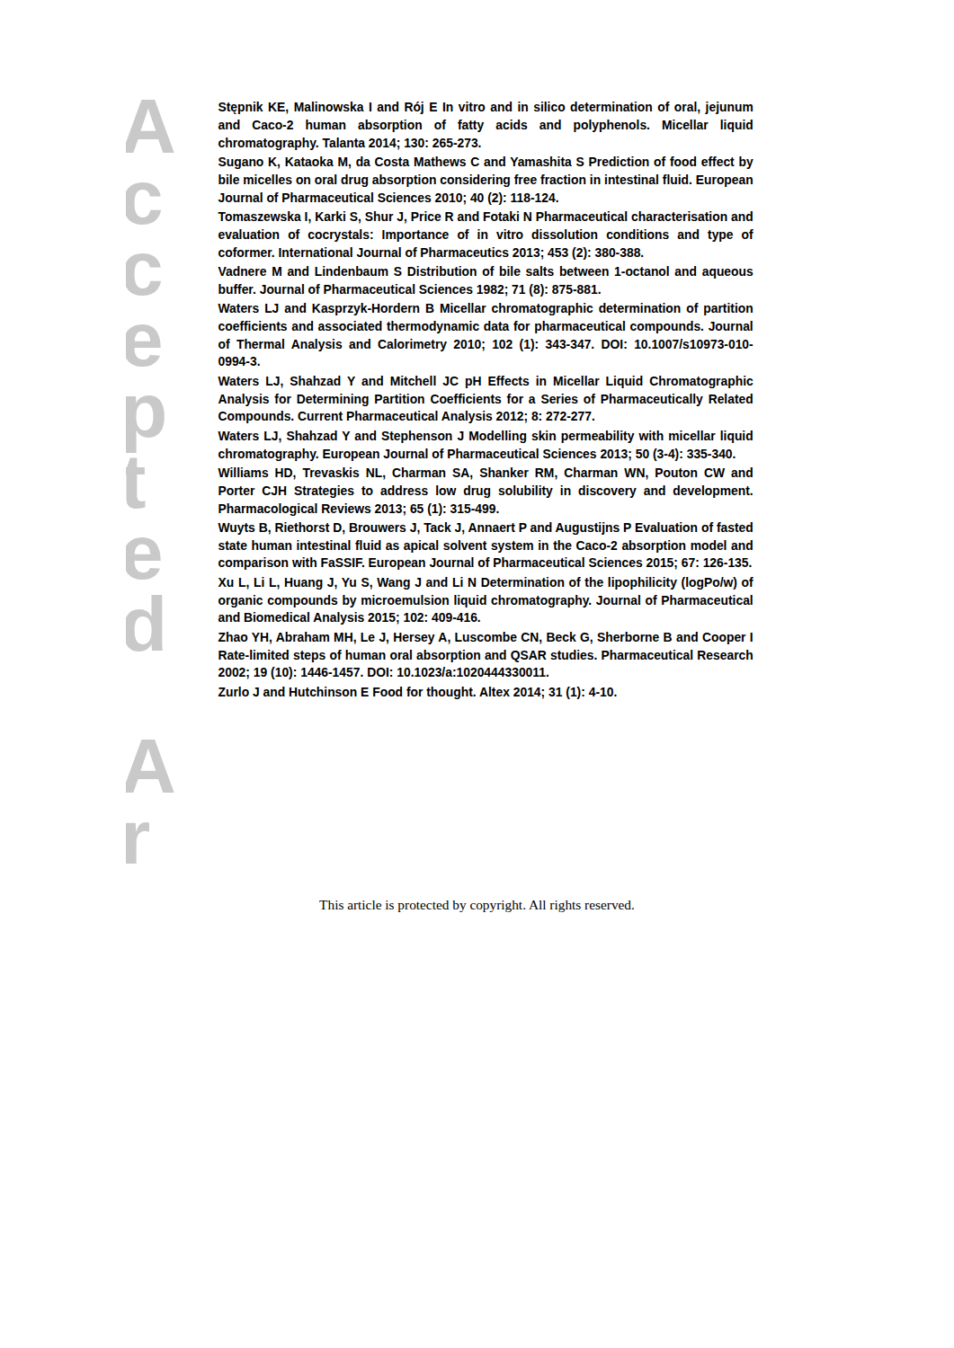A c c e p t e d A r t i c l e
Stępnik KE, Malinowska I and Rój E In vitro and in silico determination of oral, jejunum and Caco-2 human absorption of fatty acids and polyphenols. Micellar liquid chromatography. Talanta 2014; 130: 265-273.
Sugano K, Kataoka M, da Costa Mathews C and Yamashita S Prediction of food effect by bile micelles on oral drug absorption considering free fraction in intestinal fluid. European Journal of Pharmaceutical Sciences 2010; 40 (2): 118-124.
Tomaszewska I, Karki S, Shur J, Price R and Fotaki N Pharmaceutical characterisation and evaluation of cocrystals: Importance of in vitro dissolution conditions and type of coformer. International Journal of Pharmaceutics 2013; 453 (2): 380-388.
Vadnere M and Lindenbaum S Distribution of bile salts between 1-octanol and aqueous buffer. Journal of Pharmaceutical Sciences 1982; 71 (8): 875-881.
Waters LJ and Kasprzyk-Hordern B Micellar chromatographic determination of partition coefficients and associated thermodynamic data for pharmaceutical compounds. Journal of Thermal Analysis and Calorimetry 2010; 102 (1): 343-347. DOI: 10.1007/s10973-010-0994-3.
Waters LJ, Shahzad Y and Mitchell JC pH Effects in Micellar Liquid Chromatographic Analysis for Determining Partition Coefficients for a Series of Pharmaceutically Related Compounds. Current Pharmaceutical Analysis 2012; 8: 272-277.
Waters LJ, Shahzad Y and Stephenson J Modelling skin permeability with micellar liquid chromatography. European Journal of Pharmaceutical Sciences 2013; 50 (3-4): 335-340.
Williams HD, Trevaskis NL, Charman SA, Shanker RM, Charman WN, Pouton CW and Porter CJH Strategies to address low drug solubility in discovery and development. Pharmacological Reviews 2013; 65 (1): 315-499.
Wuyts B, Riethorst D, Brouwers J, Tack J, Annaert P and Augustijns P Evaluation of fasted state human intestinal fluid as apical solvent system in the Caco-2 absorption model and comparison with FaSSIF. European Journal of Pharmaceutical Sciences 2015; 67: 126-135.
Xu L, Li L, Huang J, Yu S, Wang J and Li N Determination of the lipophilicity (logPo/w) of organic compounds by microemulsion liquid chromatography. Journal of Pharmaceutical and Biomedical Analysis 2015; 102: 409-416.
Zhao YH, Abraham MH, Le J, Hersey A, Luscombe CN, Beck G, Sherborne B and Cooper I Rate-limited steps of human oral absorption and QSAR studies. Pharmaceutical Research 2002; 19 (10): 1446-1457. DOI: 10.1023/a:1020444330011.
Zurlo J and Hutchinson E Food for thought. Altex 2014; 31 (1): 4-10.
This article is protected by copyright. All rights reserved.